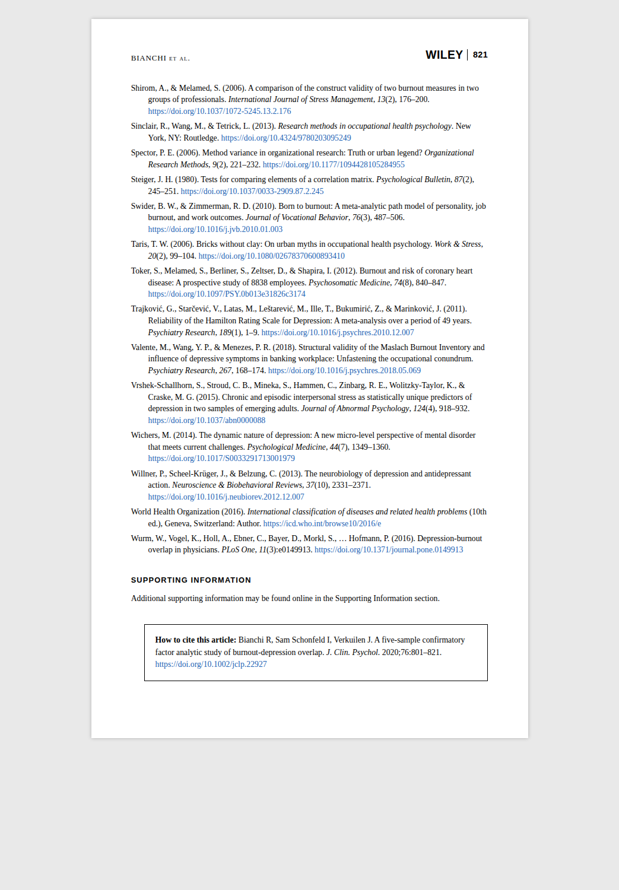Bianchi et al.
WILEY
821
Shirom, A., & Melamed, S. (2006). A comparison of the construct validity of two burnout measures in two groups of professionals. International Journal of Stress Management, 13(2), 176–200. https://doi.org/10.1037/1072-5245.13.2.176
Sinclair, R., Wang, M., & Tetrick, L. (2013). Research methods in occupational health psychology. New York, NY: Routledge. https://doi.org/10.4324/9780203095249
Spector, P. E. (2006). Method variance in organizational research: Truth or urban legend? Organizational Research Methods, 9(2), 221–232. https://doi.org/10.1177/1094428105284955
Steiger, J. H. (1980). Tests for comparing elements of a correlation matrix. Psychological Bulletin, 87(2), 245–251. https://doi.org/10.1037/0033-2909.87.2.245
Swider, B. W., & Zimmerman, R. D. (2010). Born to burnout: A meta-analytic path model of personality, job burnout, and work outcomes. Journal of Vocational Behavior, 76(3), 487–506. https://doi.org/10.1016/j.jvb.2010.01.003
Taris, T. W. (2006). Bricks without clay: On urban myths in occupational health psychology. Work & Stress, 20(2), 99–104. https://doi.org/10.1080/02678370600893410
Toker, S., Melamed, S., Berliner, S., Zeltser, D., & Shapira, I. (2012). Burnout and risk of coronary heart disease: A prospective study of 8838 employees. Psychosomatic Medicine, 74(8), 840–847. https://doi.org/10.1097/PSY.0b013e31826c3174
Trajković, G., Starčević, V., Latas, M., Leštarević, M., Ille, T., Bukumirić, Z., & Marinković, J. (2011). Reliability of the Hamilton Rating Scale for Depression: A meta-analysis over a period of 49 years. Psychiatry Research, 189(1), 1–9. https://doi.org/10.1016/j.psychres.2010.12.007
Valente, M., Wang, Y. P., & Menezes, P. R. (2018). Structural validity of the Maslach Burnout Inventory and influence of depressive symptoms in banking workplace: Unfastening the occupational conundrum. Psychiatry Research, 267, 168–174. https://doi.org/10.1016/j.psychres.2018.05.069
Vrshek-Schallhorn, S., Stroud, C. B., Mineka, S., Hammen, C., Zinbarg, R. E., Wolitzky-Taylor, K., & Craske, M. G. (2015). Chronic and episodic interpersonal stress as statistically unique predictors of depression in two samples of emerging adults. Journal of Abnormal Psychology, 124(4), 918–932. https://doi.org/10.1037/abn0000088
Wichers, M. (2014). The dynamic nature of depression: A new micro-level perspective of mental disorder that meets current challenges. Psychological Medicine, 44(7), 1349–1360. https://doi.org/10.1017/S0033291713001979
Willner, P., Scheel-Krüger, J., & Belzung, C. (2013). The neurobiology of depression and antidepressant action. Neuroscience & Biobehavioral Reviews, 37(10), 2331–2371. https://doi.org/10.1016/j.neubiorev.2012.12.007
World Health Organization (2016). International classification of diseases and related health problems (10th ed.), Geneva, Switzerland: Author. https://icd.who.int/browse10/2016/e
Wurm, W., Vogel, K., Holl, A., Ebner, C., Bayer, D., Morkl, S., … Hofmann, P. (2016). Depression-burnout overlap in physicians. PLoS One, 11(3):e0149913. https://doi.org/10.1371/journal.pone.0149913
Supporting Information
Additional supporting information may be found online in the Supporting Information section.
How to cite this article: Bianchi R, Sam Schonfeld I, Verkuilen J. A five-sample confirmatory factor analytic study of burnout-depression overlap. J. Clin. Psychol. 2020;76:801–821. https://doi.org/10.1002/jclp.22927